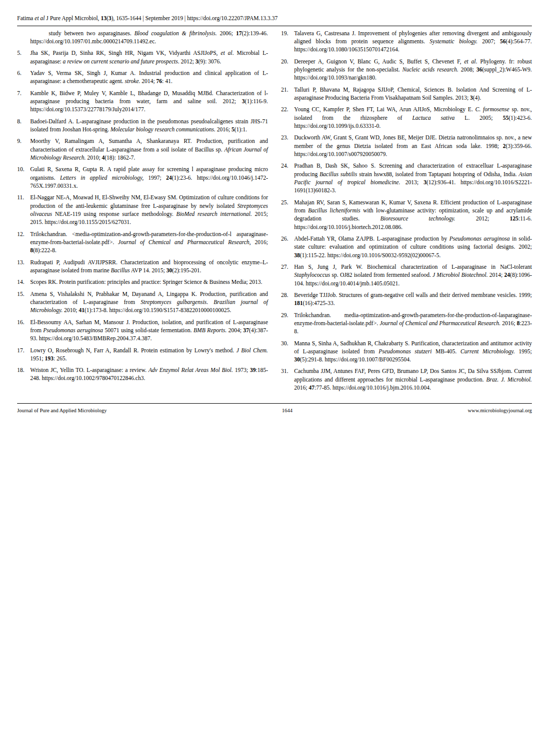Fatima et al J Pure Appl Microbiol, 13(3), 1635-1644 | September 2019 | https://doi.org/10.22207/JPAM.13.3.37
study between two asparaginases. Blood coagulation & fibrinolysis. 2006; 17(2):139-46. https://doi.org/10.1097/01.mbc.0000214709.11492.ec.
Jha SK, Pasrija D, Sinha RK, Singh HR, Nigam VK, Vidyarthi ASJIJoPS, et al. Microbial L-asparaginase: a review on current scenario and future prospects. 2012; 3(9): 3076.
Yadav S, Verma SK, Singh J, Kumar A. Industrial production and clinical application of L-asparaginase: a chemotherapeutic agent. stroke. 2014; 76: 41.
Kamble K, Bidwe P, Muley V, Kamble L, Bhadange D, Musaddiq MJBd. Characterization of l-asparaginase producing bacteria from water, farm and saline soil. 2012; 3(1):116-9. https://doi.org/10.15373/22778179/July2014/177.
Badoei-Dalfard A. L-asparaginase production in the pseudomonas pseudoalcaligenes strain JHS-71 isolated from Jooshan Hot-spring. Molecular biology research communications. 2016; 5(1):1.
Moorthy V, Ramalingam A, Sumantha A, Shankaranaya RT. Production, purification and characterisation of extracellular L-asparaginase from a soil isolate of Bacillus sp. African Journal of Microbiology Research. 2010; 4(18): 1862-7.
Gulati R, Saxena R, Gupta R. A rapid plate assay for screening l asparaginase producing micro organisms. Letters in applied microbiology, 1997; 24(1):23-6. https://doi.org/10.1046/j.1472-765X.1997.00331.x.
El-Naggar NE-A, Moawad H, El-Shweihy NM, El-Ewasy SM. Optimization of culture conditions for production of the anti-leukemic glutaminase free L-asparaginase by newly isolated Streptomyces olivaceus NEAE-119 using response surface methodology. BioMed research international. 2015; 2015. https://doi.org/10.1155/2015/627031.
Trilokchandran. <media-optimization-and-growth-parameters-for-the-production-of-l asparaginase-enzyme-from-bacterial-isolate.pdf>. Journal of Chemical and Pharmaceutical Research, 2016; 8(8):222-8.
Rudrapati P, Audipudi AVJIJPSRR. Characterization and bioprocessing of oncolytic enzyme–L-asparaginase isolated from marine Bacillus AVP 14. 2015; 30(2):195-201.
Scopes RK. Protein purification: principles and practice: Springer Science & Business Media; 2013.
Amena S, Vishalakshi N, Prabhakar M, Dayanand A, Lingappa K. Production, purification and characterization of L-asparaginase from Streptomyces gulbargensis. Brazilian journal of Microbiology. 2010; 41(1):173-8. https://doi.org/10.1590/S1517-83822010000100025.
El-Bessoumy AA, Sarhan M, Mansour J. Production, isolation, and purification of L-asparaginase from Pseudomonas aeruginosa 50071 using solid-state fermentation. BMB Reports. 2004; 37(4):387-93. https://doi.org/10.5483/BMBRep.2004.37.4.387.
Lowry O, Rosebrough N, Farr A, Randall R. Protein estimation by Lowry's method. J Biol Chem. 1951; 193: 265.
Wriston JC, Yellin TO. L-asparaginase: a review. Adv Enzymol Relat Areas Mol Biol. 1973; 39:185-248. https://doi.org/10.1002/9780470122846.ch3.
Talavera G, Castresana J. Improvement of phylogenies after removing divergent and ambiguously aligned blocks from protein sequence alignments. Systematic biology. 2007; 56(4):564-77. https://doi.org/10.1080/10635150701472164.
Dereeper A, Guignon V, Blanc G, Audic S, Buffet S, Chevenet F, et al. Phylogeny. fr: robust phylogenetic analysis for the non-specialist. Nucleic acids research. 2008; 36(suppl_2):W465-W9. https://doi.org/10.1093/nar/gkn180.
Talluri P, Bhavana M, Rajagopa SJIJoP, Chemical, Sciences B. Isolation And Screening of L-asparaginase Producing Bacteria From Visakhapatnam Soil Samples. 2013; 3(4).
Young CC, Kampfer P, Shen FT, Lai WA, Arun AJIJoS, Microbiology E. C. formosense sp. nov., isolated from the rhizosphere of Lactuca sativa L. 2005; 55(1):423-6. https://doi.org/10.1099/ijs.0.63331-0.
Duckworth AW, Grant S, Grant WD, Jones BE, Meijer DJE. Dietzia natronolimnaios sp. nov., a new member of the genus Dietzia isolated from an East African soda lake. 1998; 2(3):359-66. https://doi.org/10.1007/s007920050079.
Pradhan B, Dash SK, Sahoo S. Screening and characterization of extracelluar L-asparaginase producing Bacillus subtilis strain hswx88, isolated from Taptapani hotspring of Odisha, India. Asian Pacific journal of tropical biomedicine. 2013; 3(12):936-41. https://doi.org/10.1016/S2221-1691(13)60182-3.
Mahajan RV, Saran S, Kameswaran K, Kumar V, Saxena R. Efficient production of L-asparaginase from Bacillus licheniformis with low-glutaminase activity: optimization, scale up and acrylamide degradation studies. Bioresource technology. 2012; 125:11-6. https://doi.org/10.1016/j.biortech.2012.08.086.
Abdel-Fattah YR, Olama ZAJPB. L-asparaginase production by Pseudomonas aeruginosa in solid-state culture: evaluation and optimization of culture conditions using factorial designs. 2002; 38(1):115-22. https://doi.org/10.1016/S0032-9592(02)00067-5.
Han S, Jung J, Park W. Biochemical characterization of L-asparaginase in NaCl-tolerant Staphylococcus sp. OJ82 isolated from fermented seafood. J Microbiol Biotechnol. 2014; 24(8):1096-104. https://doi.org/10.4014/jmb.1405.05021.
Beveridge TJJJob. Structures of gram-negative cell walls and their derived membrane vesicles. 1999; 181(16):4725-33.
Trilokchandran. media-optimization-and-growth-parameters-for-the-production-of-lasparaginase-enzyme-from-bacterial-isolate.pdf>. Journal of Chemical and Pharmaceutical Research. 2016; 8:223-8.
Manna S, Sinha A, Sadhukhan R, Chakrabarty S. Purification, characterization and antitumor activity of L-asparaginase isolated from Pseudomonas stutzeri MB-405. Current Microbiology. 1995; 30(5):291-8. https://doi.org/10.1007/BF00295504.
Cachumba JJM, Antunes FAF, Peres GFD, Brumano LP, Dos Santos JC, Da Silva SSJbjom. Current applications and different approaches for microbial L-asparaginase production. Braz. J. Microbiol. 2016; 47:77-85. https://doi.org/10.1016/j.bjm.2016.10.004.
Journal of Pure and Applied Microbiology 1644 www.microbiologyjournal.org